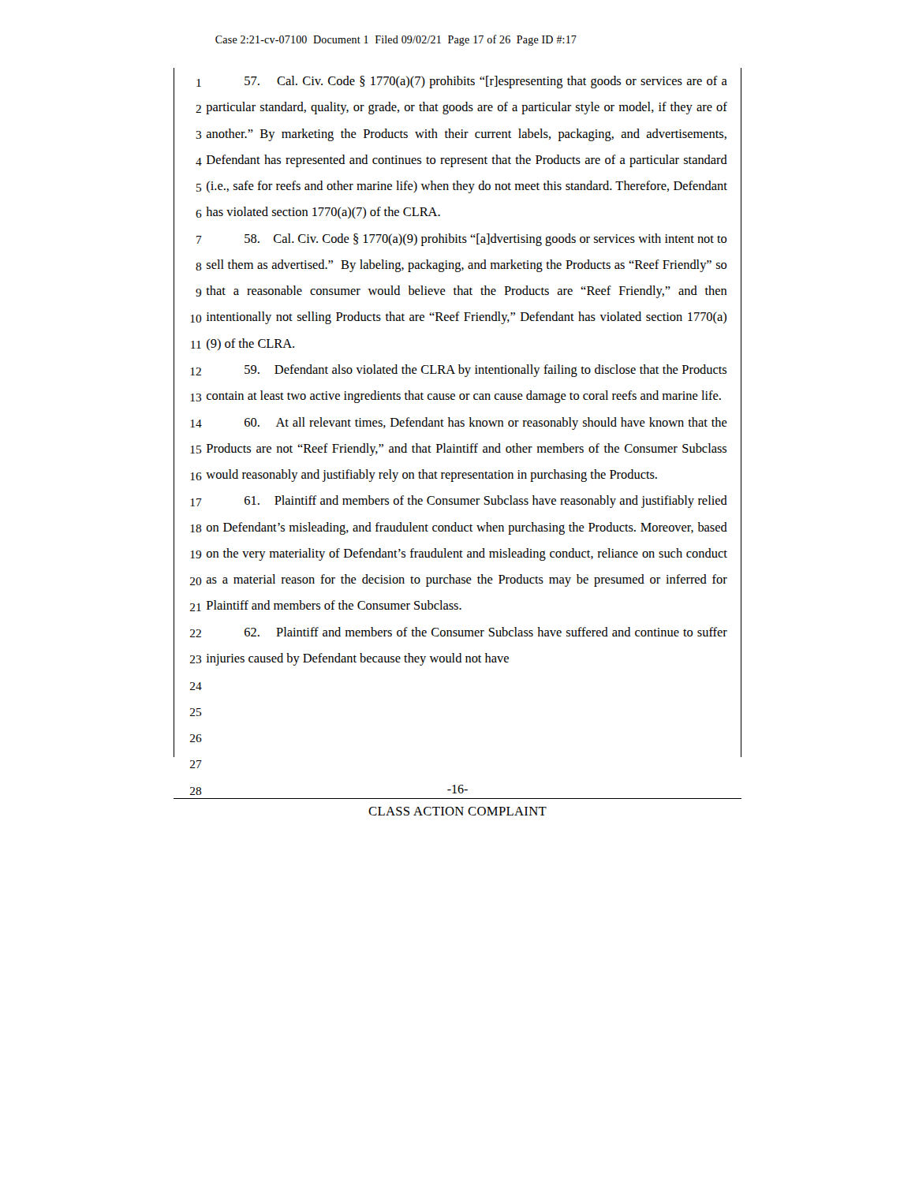Case 2:21-cv-07100 Document 1 Filed 09/02/21 Page 17 of 26 Page ID #:17
1
2
3
4
5
6
7
8
9
10
11
12
13
14
15
16
17
18
19
20
21
22
23
24
25
26
27
28
57. Cal. Civ. Code § 1770(a)(7) prohibits “[r]espresenting that goods or services are of a particular standard, quality, or grade, or that goods are of a particular style or model, if they are of another.” By marketing the Products with their current labels, packaging, and advertisements, Defendant has represented and continues to represent that the Products are of a particular standard (i.e., safe for reefs and other marine life) when they do not meet this standard. Therefore, Defendant has violated section 1770(a)(7) of the CLRA.
58. Cal. Civ. Code § 1770(a)(9) prohibits “[a]dvertising goods or services with intent not to sell them as advertised.” By labeling, packaging, and marketing the Products as “Reef Friendly” so that a reasonable consumer would believe that the Products are “Reef Friendly,” and then intentionally not selling Products that are “Reef Friendly,” Defendant has violated section 1770(a)(9) of the CLRA.
59. Defendant also violated the CLRA by intentionally failing to disclose that the Products contain at least two active ingredients that cause or can cause damage to coral reefs and marine life.
60. At all relevant times, Defendant has known or reasonably should have known that the Products are not “Reef Friendly,” and that Plaintiff and other members of the Consumer Subclass would reasonably and justifiably rely on that representation in purchasing the Products.
61. Plaintiff and members of the Consumer Subclass have reasonably and justifiably relied on Defendant’s misleading, and fraudulent conduct when purchasing the Products. Moreover, based on the very materiality of Defendant’s fraudulent and misleading conduct, reliance on such conduct as a material reason for the decision to purchase the Products may be presumed or inferred for Plaintiff and members of the Consumer Subclass.
62. Plaintiff and members of the Consumer Subclass have suffered and continue to suffer injuries caused by Defendant because they would not have
-16-
CLASS ACTION COMPLAINT